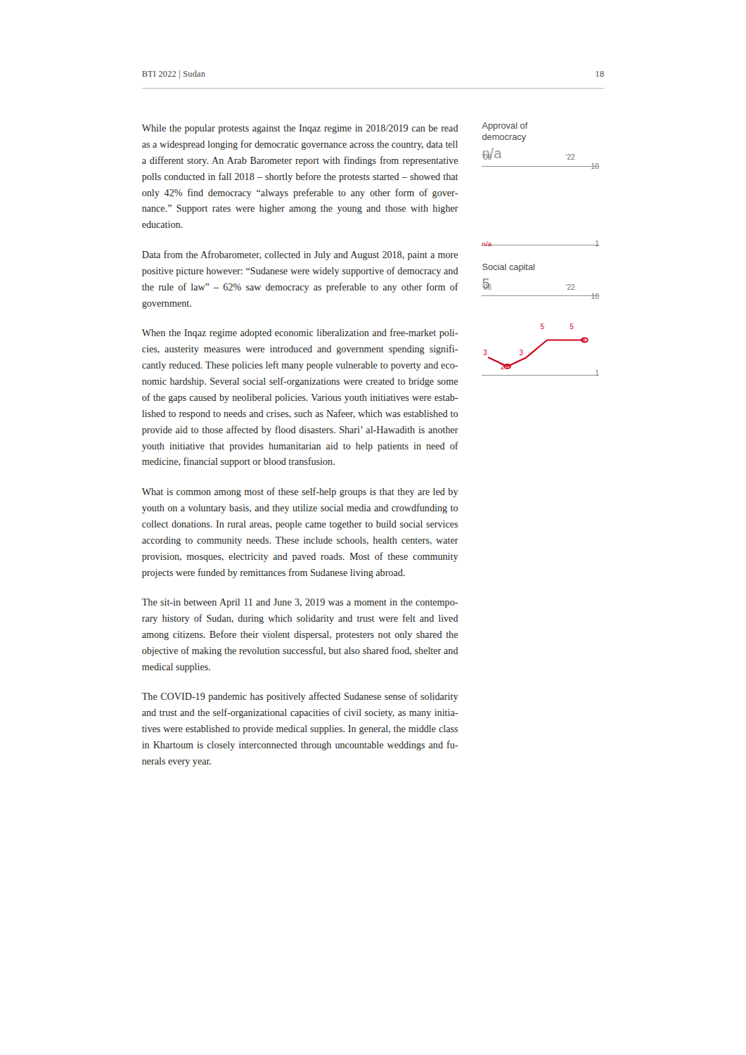BTI 2022 | Sudan 18
While the popular protests against the Inqaz regime in 2018/2019 can be read as a widespread longing for democratic governance across the country, data tell a different story. An Arab Barometer report with findings from representative polls conducted in fall 2018 – shortly before the protests started – showed that only 42% find democracy “always preferable to any other form of governance.” Support rates were higher among the young and those with higher education.
Data from the Afrobarometer, collected in July and August 2018, paint a more positive picture however: “Sudanese were widely supportive of democracy and the rule of law” – 62% saw democracy as preferable to any other form of government.
When the Inqaz regime adopted economic liberalization and free-market policies, austerity measures were introduced and government spending significantly reduced. These policies left many people vulnerable to poverty and economic hardship. Several social self-organizations were created to bridge some of the gaps caused by neoliberal policies. Various youth initiatives were established to respond to needs and crises, such as Nafeer, which was established to provide aid to those affected by flood disasters. Shari’ al-Hawadith is another youth initiative that provides humanitarian aid to help patients in need of medicine, financial support or blood transfusion.
What is common among most of these self-help groups is that they are led by youth on a voluntary basis, and they utilize social media and crowdfunding to collect donations. In rural areas, people came together to build social services according to community needs. These include schools, health centers, water provision, mosques, electricity and paved roads. Most of these community projects were funded by remittances from Sudanese living abroad.
The sit-in between April 11 and June 3, 2019 was a moment in the contemporary history of Sudan, during which solidarity and trust were felt and lived among citizens. Before their violent dispersal, protesters not only shared the objective of making the revolution successful, but also shared food, shelter and medical supplies.
The COVID-19 pandemic has positively affected Sudanese sense of solidarity and trust and the self-organizational capacities of civil society, as many initiatives were established to provide medical supplies. In general, the middle class in Khartoum is closely interconnected through uncountable weddings and funerals every year.
Approval of
democracy
n/a
’06 ’22 10 1 n/a
Social capital
5
’06 ’22 10 1 3 2 3 5 5